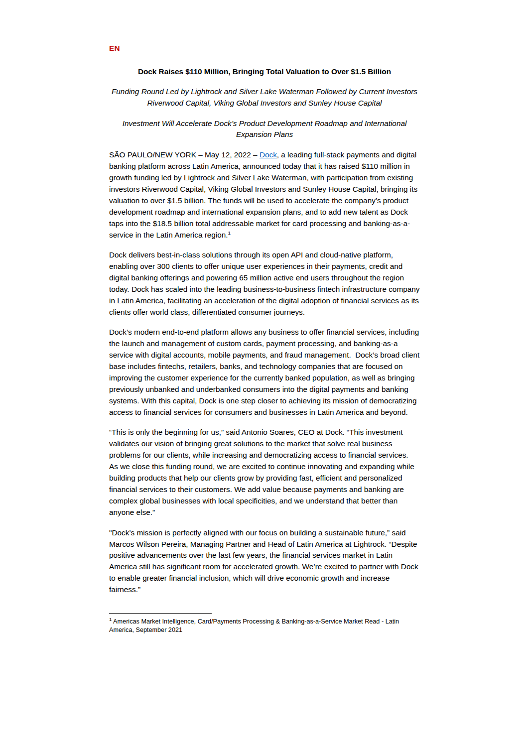EN
Dock Raises $110 Million, Bringing Total Valuation to Over $1.5 Billion
Funding Round Led by Lightrock and Silver Lake Waterman Followed by Current Investors Riverwood Capital, Viking Global Investors and Sunley House Capital
Investment Will Accelerate Dock’s Product Development Roadmap and International Expansion Plans
SÃO PAULO/NEW YORK – May 12, 2022 – Dock, a leading full-stack payments and digital banking platform across Latin America, announced today that it has raised $110 million in growth funding led by Lightrock and Silver Lake Waterman, with participation from existing investors Riverwood Capital, Viking Global Investors and Sunley House Capital, bringing its valuation to over $1.5 billion. The funds will be used to accelerate the company’s product development roadmap and international expansion plans, and to add new talent as Dock taps into the $18.5 billion total addressable market for card processing and banking-as-a-service in the Latin America region.1
Dock delivers best-in-class solutions through its open API and cloud-native platform, enabling over 300 clients to offer unique user experiences in their payments, credit and digital banking offerings and powering 65 million active end users throughout the region today. Dock has scaled into the leading business-to-business fintech infrastructure company in Latin America, facilitating an acceleration of the digital adoption of financial services as its clients offer world class, differentiated consumer journeys.
Dock’s modern end-to-end platform allows any business to offer financial services, including the launch and management of custom cards, payment processing, and banking-as-a service with digital accounts, mobile payments, and fraud management. Dock’s broad client base includes fintechs, retailers, banks, and technology companies that are focused on improving the customer experience for the currently banked population, as well as bringing previously unbanked and underbanked consumers into the digital payments and banking systems. With this capital, Dock is one step closer to achieving its mission of democratizing access to financial services for consumers and businesses in Latin America and beyond.
“This is only the beginning for us,” said Antonio Soares, CEO at Dock. “This investment validates our vision of bringing great solutions to the market that solve real business problems for our clients, while increasing and democratizing access to financial services. As we close this funding round, we are excited to continue innovating and expanding while building products that help our clients grow by providing fast, efficient and personalized financial services to their customers. We add value because payments and banking are complex global businesses with local specificities, and we understand that better than anyone else.”
"Dock’s mission is perfectly aligned with our focus on building a sustainable future,” said Marcos Wilson Pereira, Managing Partner and Head of Latin America at Lightrock. “Despite positive advancements over the last few years, the financial services market in Latin America still has significant room for accelerated growth. We’re excited to partner with Dock to enable greater financial inclusion, which will drive economic growth and increase fairness.”
1 Americas Market Intelligence, Card/Payments Processing & Banking-as-a-Service Market Read - Latin America, September 2021